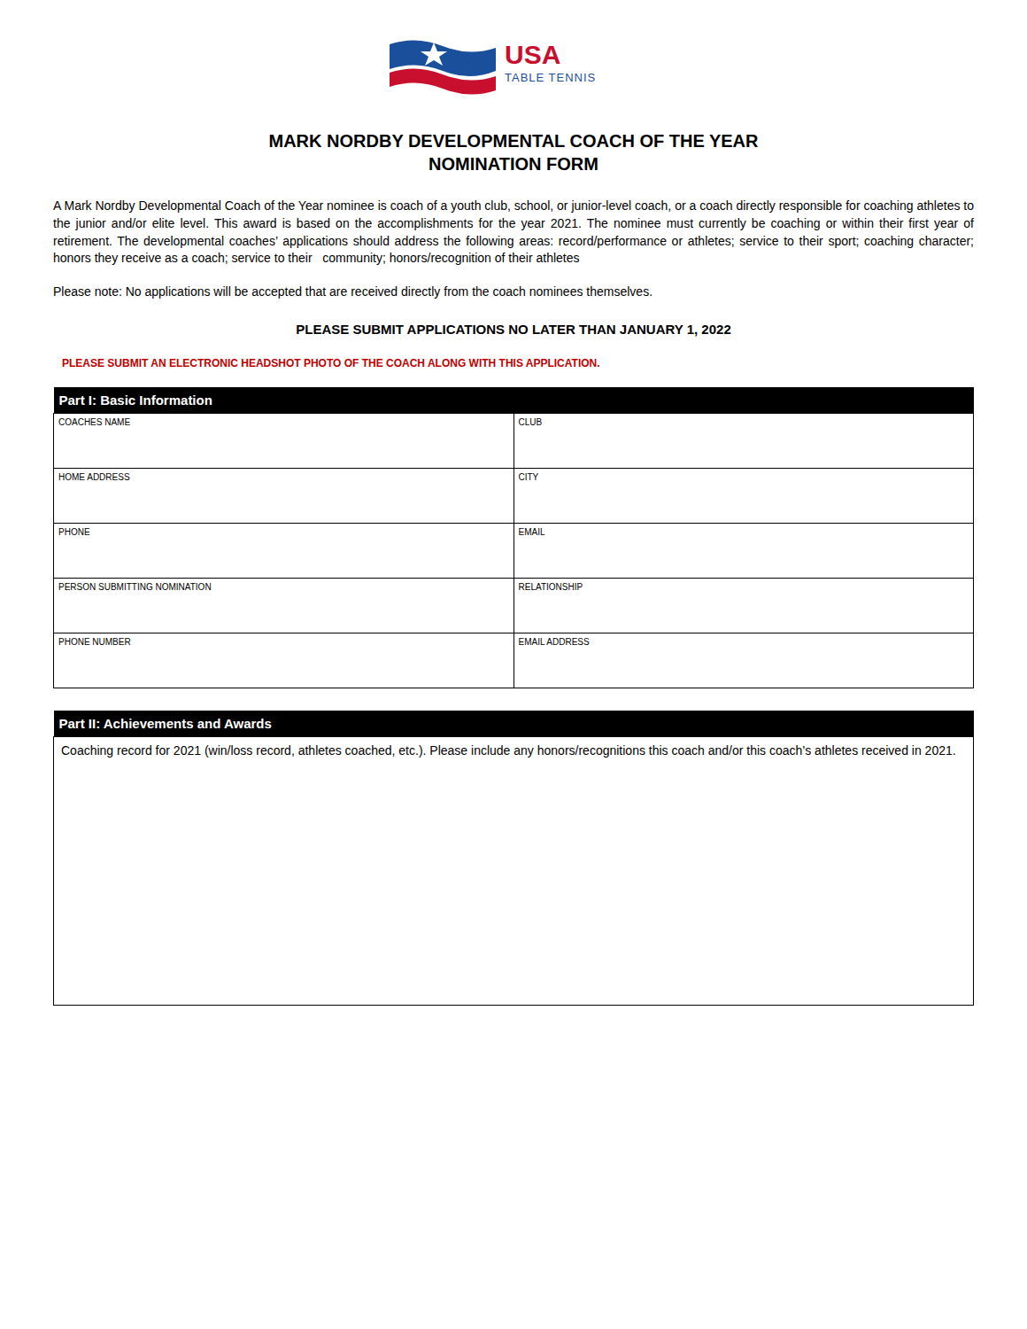USA TABLE TENNIS
MARK NORDBY DEVELOPMENTAL COACH OF THE YEAR
NOMINATION FORM
A Mark Nordby Developmental Coach of the Year nominee is coach of a youth club, school, or junior-level coach, or a coach directly responsible for coaching athletes to the junior and/or elite level. This award is based on the accomplishments for the year 2021. The nominee must currently be coaching or within their first year of retirement. The developmental coaches’ applications should address the following areas: record/performance or athletes; service to their sport; coaching character; honors they receive as a coach; service to their community; honors/recognition of their athletes
Please note: No applications will be accepted that are received directly from the coach nominees themselves.
PLEASE SUBMIT APPLICATIONS NO LATER THAN JANUARY 1, 2022
PLEASE SUBMIT AN ELECTRONIC HEADSHOT PHOTO OF THE COACH ALONG WITH THIS APPLICATION.
| Part I: Basic Information |
| --- |
| Coaches Name | Club |
| Home Address | City |
| Phone | Email |
| Person Submitting Nomination | Relationship |
| Phone Number | Email Address |
| Part II: Achievements and Awards |
| --- |
| Coaching record for 2021 (win/loss record, athletes coached, etc.). Please include any honors/recognitions this coach and/or this coach’s athletes received in 2021. |